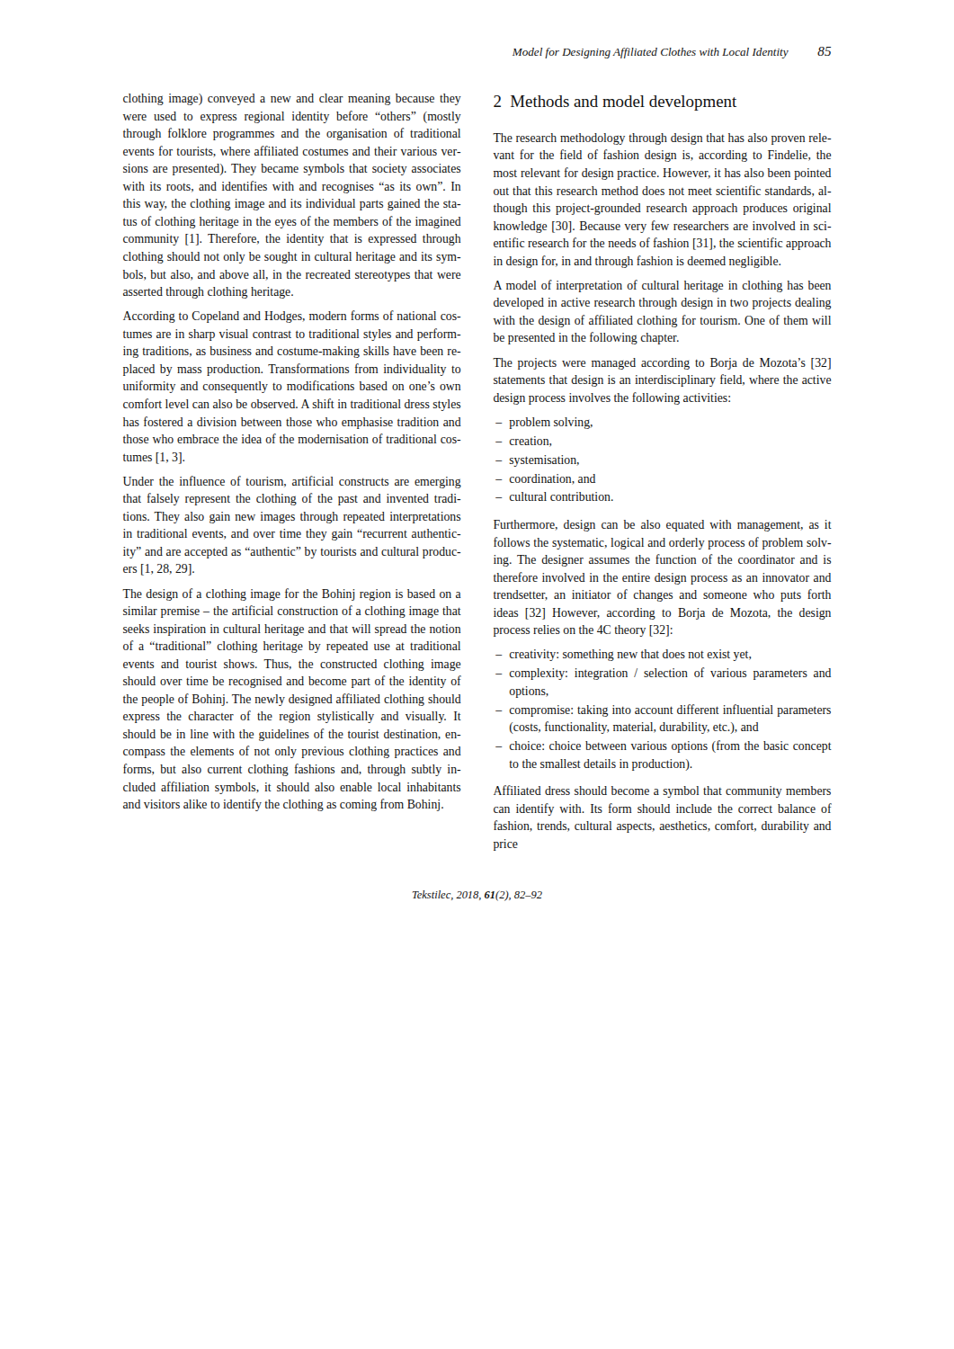Model for Designing Affiliated Clothes with Local Identity 85
clothing image) conveyed a new and clear meaning because they were used to express regional identity before “others” (mostly through folklore programmes and the organisation of traditional events for tourists, where affiliated costumes and their various versions are presented). They became symbols that society associates with its roots, and identifies with and recognises “as its own”. In this way, the clothing image and its individual parts gained the status of clothing heritage in the eyes of the members of the imagined community [1]. Therefore, the identity that is expressed through clothing should not only be sought in cultural heritage and its symbols, but also, and above all, in the recreated stereotypes that were asserted through clothing heritage.
According to Copeland and Hodges, modern forms of national costumes are in sharp visual contrast to traditional styles and performing traditions, as business and costume-making skills have been replaced by mass production. Transformations from individuality to uniformity and consequently to modifications based on one’s own comfort level can also be observed. A shift in traditional dress styles has fostered a division between those who emphasise tradition and those who embrace the idea of the modernisation of traditional costumes [1, 3].
Under the influence of tourism, artificial constructs are emerging that falsely represent the clothing of the past and invented traditions. They also gain new images through repeated interpretations in traditional events, and over time they gain “recurrent authenticity” and are accepted as “authentic” by tourists and cultural producers [1, 28, 29].
The design of a clothing image for the Bohinj region is based on a similar premise – the artificial construction of a clothing image that seeks inspiration in cultural heritage and that will spread the notion of a “traditional” clothing heritage by repeated use at traditional events and tourist shows. Thus, the constructed clothing image should over time be recognised and become part of the identity of the people of Bohinj. The newly designed affiliated clothing should express the character of the region stylistically and visually. It should be in line with the guidelines of the tourist destination, encompass the elements of not only previous clothing practices and forms, but also current clothing fashions and, through subtly included affiliation symbols, it should also enable local inhabitants and visitors alike to identify the clothing as coming from Bohinj.
2 Methods and model development
The research methodology through design that has also proven relevant for the field of fashion design is, according to Findelie, the most relevant for design practice. However, it has also been pointed out that this research method does not meet scientific standards, although this project-grounded research approach produces original knowledge [30]. Because very few researchers are involved in scientific research for the needs of fashion [31], the scientific approach in design for, in and through fashion is deemed negligible.
A model of interpretation of cultural heritage in clothing has been developed in active research through design in two projects dealing with the design of affiliated clothing for tourism. One of them will be presented in the following chapter.
The projects were managed according to Borja de Mozota’s [32] statements that design is an interdisciplinary field, where the active design process involves the following activities:
problem solving,
creation,
systemisation,
coordination, and
cultural contribution.
Furthermore, design can be also equated with management, as it follows the systematic, logical and orderly process of problem solving. The designer assumes the function of the coordinator and is therefore involved in the entire design process as an innovator and trendsetter, an initiator of changes and someone who puts forth ideas [32] However, according to Borja de Mozota, the design process relies on the 4C theory [32]:
creativity: something new that does not exist yet,
complexity: integration / selection of various parameters and options,
compromise: taking into account different influential parameters (costs, functionality, material, durability, etc.), and
choice: choice between various options (from the basic concept to the smallest details in production).
Affiliated dress should become a symbol that community members can identify with. Its form should include the correct balance of fashion, trends, cultural aspects, aesthetics, comfort, durability and price
Tekstilec, 2018, 61(2), 82–92